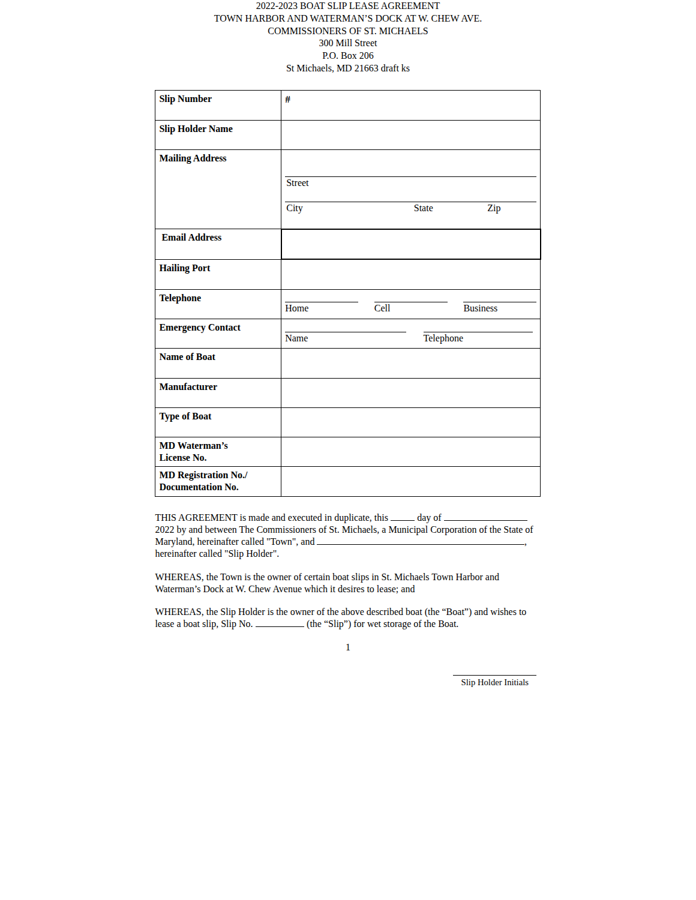2022-2023 BOAT SLIP LEASE AGREEMENT
TOWN HARBOR AND WATERMAN’S DOCK AT W. CHEW AVE.
COMMISSIONERS OF ST. MICHAELS
300 Mill Street
P.O. Box 206
St Michaels, MD 21663 draft ks
| Slip Number | # |
| Slip Holder Name | |
| Mailing Address | / Street / / City State Zip / |
| Email Address | |
| Hailing Port | |
| Telephone | Home Cell Business |
| Emergency Contact | Name Telephone |
| Name of Boat | |
| Manufacturer | |
| Type of Boat | |
| MD Waterman’s License No. | |
| MD Registration No./ Documentation No. | |
THIS AGREEMENT is made and executed in duplicate, this day of 2022 by and between The Commissioners of St. Michaels, a Municipal Corporation of the State of Maryland, hereinafter called "Town", and , hereinafter called "Slip Holder".
WHEREAS, the Town is the owner of certain boat slips in St. Michaels Town Harbor and Waterman’s Dock at W. Chew Avenue which it desires to lease; and
WHEREAS, the Slip Holder is the owner of the above described boat (the “Boat”) and wishes to lease a boat slip, Slip No. (the “Slip”) for wet storage of the Boat.
1
Slip Holder Initials